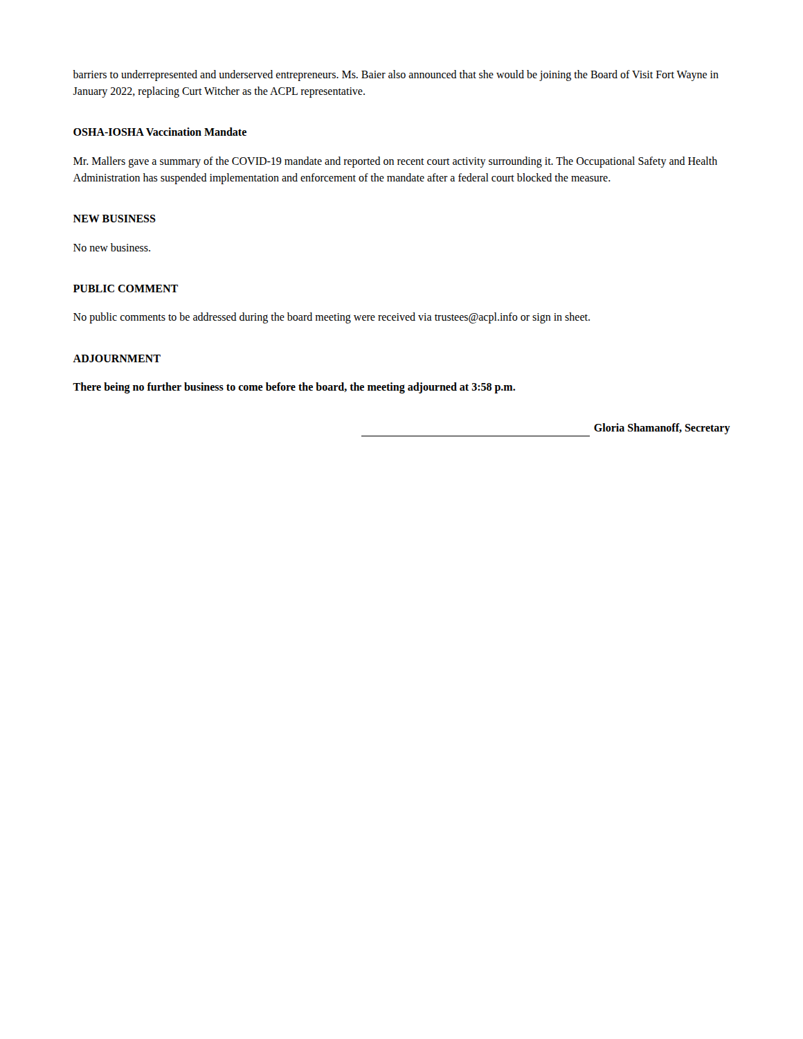barriers to underrepresented and underserved entrepreneurs. Ms. Baier also announced that she would be joining the Board of Visit Fort Wayne in January 2022, replacing Curt Witcher as the ACPL representative.
OSHA-IOSHA Vaccination Mandate
Mr. Mallers gave a summary of the COVID-19 mandate and reported on recent court activity surrounding it. The Occupational Safety and Health Administration has suspended implementation and enforcement of the mandate after a federal court blocked the measure.
NEW BUSINESS
No new business.
PUBLIC COMMENT
No public comments to be addressed during the board meeting were received via trustees@acpl.info or sign in sheet.
ADJOURNMENT
There being no further business to come before the board, the meeting adjourned at 3:58 p.m.
Gloria Shamanoff, Secretary